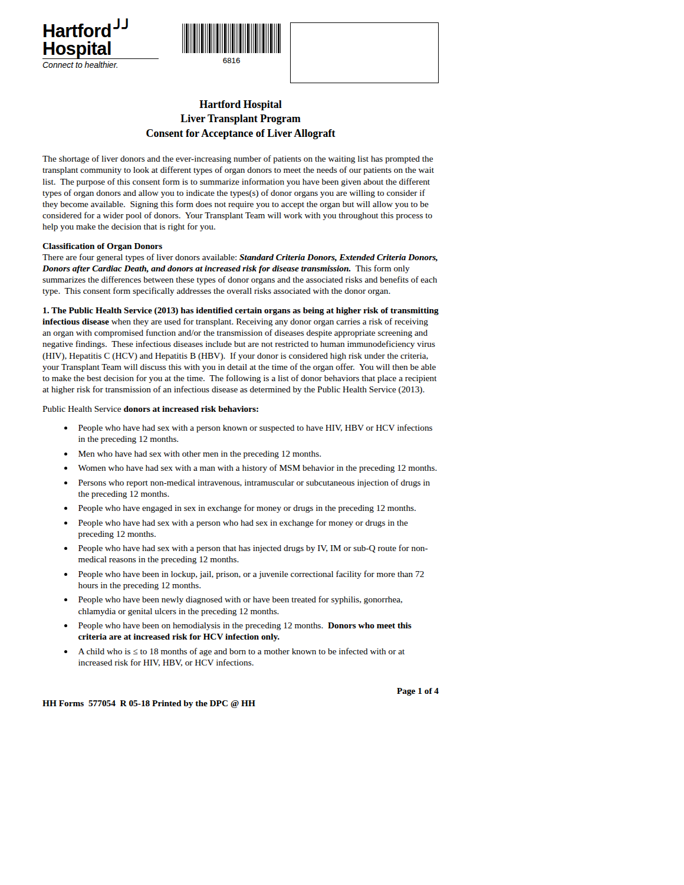Hartford╯╯
Hospital
Connect to healthier.
6816
Hartford Hospital
Liver Transplant Program
Consent for Acceptance of Liver Allograft
The shortage of liver donors and the ever-increasing number of patients on the waiting list has prompted the transplant community to look at different types of organ donors to meet the needs of our patients on the wait list. The purpose of this consent form is to summarize information you have been given about the different types of organ donors and allow you to indicate the types(s) of donor organs you are willing to consider if they become available. Signing this form does not require you to accept the organ but will allow you to be considered for a wider pool of donors. Your Transplant Team will work with you throughout this process to help you make the decision that is right for you.
Classification of Organ Donors
There are four general types of liver donors available: Standard Criteria Donors, Extended Criteria Donors, Donors after Cardiac Death, and donors at increased risk for disease transmission. This form only summarizes the differences between these types of donor organs and the associated risks and benefits of each type. This consent form specifically addresses the overall risks associated with the donor organ.
1. The Public Health Service (2013) has identified certain organs as being at higher risk of transmitting infectious disease when they are used for transplant. Receiving any donor organ carries a risk of receiving an organ with compromised function and/or the transmission of diseases despite appropriate screening and negative findings. These infectious diseases include but are not restricted to human immunodeficiency virus (HIV), Hepatitis C (HCV) and Hepatitis B (HBV). If your donor is considered high risk under the criteria, your Transplant Team will discuss this with you in detail at the time of the organ offer. You will then be able to make the best decision for you at the time. The following is a list of donor behaviors that place a recipient at higher risk for transmission of an infectious disease as determined by the Public Health Service (2013).
Public Health Service donors at increased risk behaviors:
People who have had sex with a person known or suspected to have HIV, HBV or HCV infections in the preceding 12 months.
Men who have had sex with other men in the preceding 12 months.
Women who have had sex with a man with a history of MSM behavior in the preceding 12 months.
Persons who report non-medical intravenous, intramuscular or subcutaneous injection of drugs in the preceding 12 months.
People who have engaged in sex in exchange for money or drugs in the preceding 12 months.
People who have had sex with a person who had sex in exchange for money or drugs in the preceding 12 months.
People who have had sex with a person that has injected drugs by IV, IM or sub-Q route for non-medical reasons in the preceding 12 months.
People who have been in lockup, jail, prison, or a juvenile correctional facility for more than 72 hours in the preceding 12 months.
People who have been newly diagnosed with or have been treated for syphilis, gonorrhea, chlamydia or genital ulcers in the preceding 12 months.
People who have been on hemodialysis in the preceding 12 months. Donors who meet this criteria are at increased risk for HCV infection only.
A child who is ≤ to 18 months of age and born to a mother known to be infected with or at increased risk for HIV, HBV, or HCV infections.
Page 1 of 4
HH Forms 577054 R 05-18 Printed by the DPC @ HH